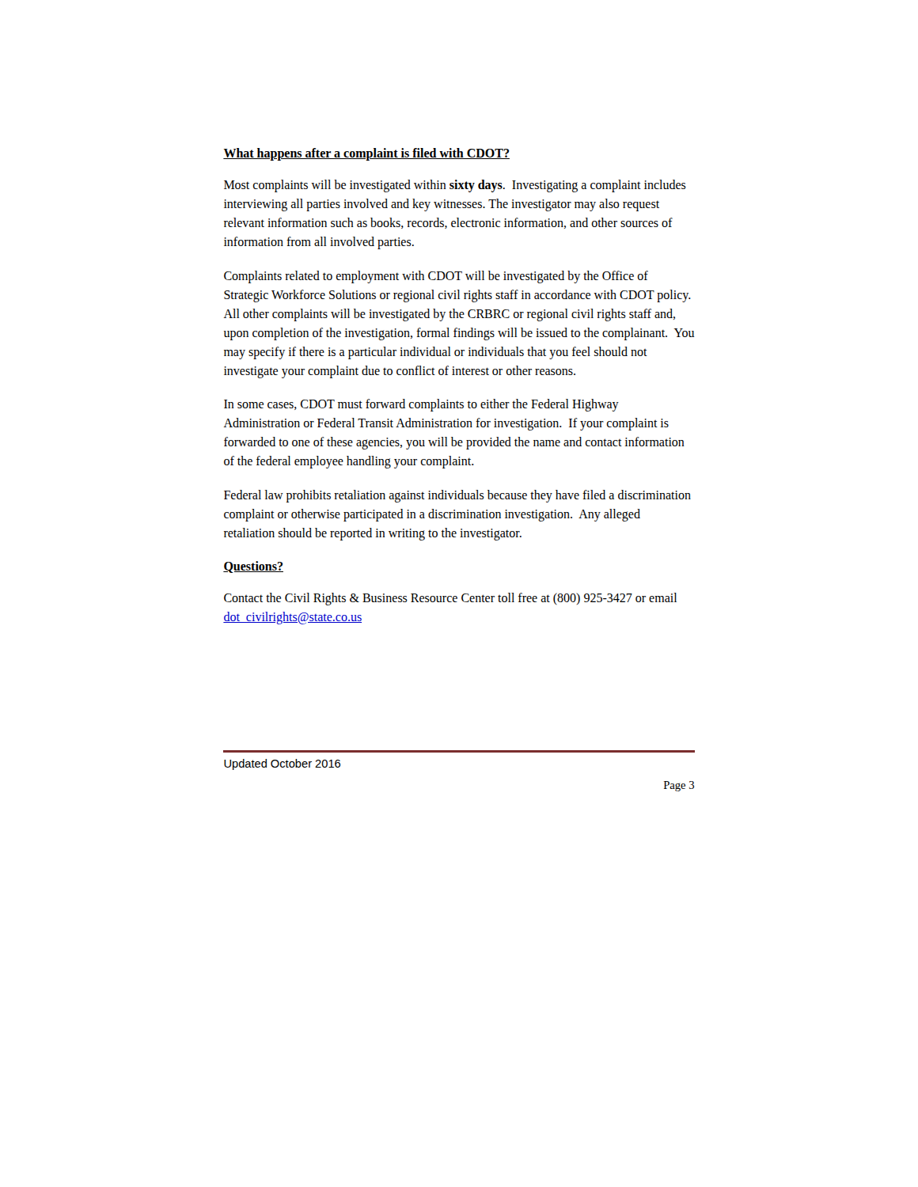What happens after a complaint is filed with CDOT?
Most complaints will be investigated within sixty days. Investigating a complaint includes interviewing all parties involved and key witnesses. The investigator may also request relevant information such as books, records, electronic information, and other sources of information from all involved parties.
Complaints related to employment with CDOT will be investigated by the Office of Strategic Workforce Solutions or regional civil rights staff in accordance with CDOT policy. All other complaints will be investigated by the CRBRC or regional civil rights staff and, upon completion of the investigation, formal findings will be issued to the complainant. You may specify if there is a particular individual or individuals that you feel should not investigate your complaint due to conflict of interest or other reasons.
In some cases, CDOT must forward complaints to either the Federal Highway Administration or Federal Transit Administration for investigation. If your complaint is forwarded to one of these agencies, you will be provided the name and contact information of the federal employee handling your complaint.
Federal law prohibits retaliation against individuals because they have filed a discrimination complaint or otherwise participated in a discrimination investigation. Any alleged retaliation should be reported in writing to the investigator.
Questions?
Contact the Civil Rights & Business Resource Center toll free at (800) 925-3427 or email dot_civilrights@state.co.us
Updated October 2016
Page 3